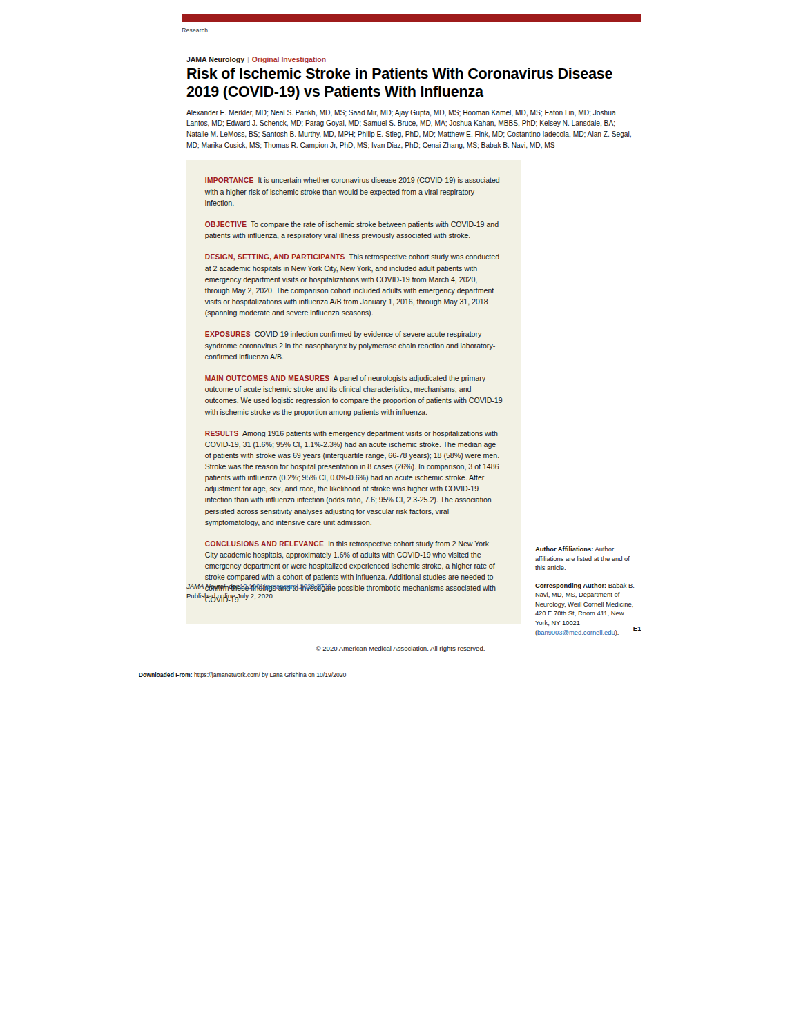Research
JAMA Neurology|Original Investigation
Risk of Ischemic Stroke in Patients With Coronavirus Disease 2019 (COVID-19) vs Patients With Influenza
Alexander E. Merkler, MD; Neal S. Parikh, MD, MS; Saad Mir, MD; Ajay Gupta, MD, MS; Hooman Kamel, MD, MS; Eaton Lin, MD; Joshua Lantos, MD; Edward J. Schenck, MD; Parag Goyal, MD; Samuel S. Bruce, MD, MA; Joshua Kahan, MBBS, PhD; Kelsey N. Lansdale, BA; Natalie M. LeMoss, BS; Santosh B. Murthy, MD, MPH; Philip E. Stieg, PhD, MD; Matthew E. Fink, MD; Costantino Iadecola, MD; Alan Z. Segal, MD; Marika Cusick, MS; Thomas R. Campion Jr, PhD, MS; Ivan Diaz, PhD; Cenai Zhang, MS; Babak B. Navi, MD, MS
IMPORTANCE It is uncertain whether coronavirus disease 2019 (COVID-19) is associated with a higher risk of ischemic stroke than would be expected from a viral respiratory infection.
OBJECTIVE To compare the rate of ischemic stroke between patients with COVID-19 and patients with influenza, a respiratory viral illness previously associated with stroke.
DESIGN, SETTING, AND PARTICIPANTS This retrospective cohort study was conducted at 2 academic hospitals in New York City, New York, and included adult patients with emergency department visits or hospitalizations with COVID-19 from March 4, 2020, through May 2, 2020. The comparison cohort included adults with emergency department visits or hospitalizations with influenza A/B from January 1, 2016, through May 31, 2018 (spanning moderate and severe influenza seasons).
EXPOSURES COVID-19 infection confirmed by evidence of severe acute respiratory syndrome coronavirus 2 in the nasopharynx by polymerase chain reaction and laboratory-confirmed influenza A/B.
MAIN OUTCOMES AND MEASURES A panel of neurologists adjudicated the primary outcome of acute ischemic stroke and its clinical characteristics, mechanisms, and outcomes. We used logistic regression to compare the proportion of patients with COVID-19 with ischemic stroke vs the proportion among patients with influenza.
RESULTS Among 1916 patients with emergency department visits or hospitalizations with COVID-19, 31 (1.6%; 95% CI, 1.1%-2.3%) had an acute ischemic stroke. The median age of patients with stroke was 69 years (interquartile range, 66-78 years); 18 (58%) were men. Stroke was the reason for hospital presentation in 8 cases (26%). In comparison, 3 of 1486 patients with influenza (0.2%; 95% CI, 0.0%-0.6%) had an acute ischemic stroke. After adjustment for age, sex, and race, the likelihood of stroke was higher with COVID-19 infection than with influenza infection (odds ratio, 7.6; 95% CI, 2.3-25.2). The association persisted across sensitivity analyses adjusting for vascular risk factors, viral symptomatology, and intensive care unit admission.
CONCLUSIONS AND RELEVANCE In this retrospective cohort study from 2 New York City academic hospitals, approximately 1.6% of adults with COVID-19 who visited the emergency department or were hospitalized experienced ischemic stroke, a higher rate of stroke compared with a cohort of patients with influenza. Additional studies are needed to confirm these findings and to investigate possible thrombotic mechanisms associated with COVID-19.
Author Affiliations: Author affiliations are listed at the end of this article.
Corresponding Author: Babak B. Navi, MD, MS, Department of Neurology, Weill Cornell Medicine, 420 E 70th St, Room 411, New York, NY 10021 (ban9003@med.cornell.edu).
JAMA Neurol. doi:10.1001/jamaneurol.2020.2730
Published online July 2, 2020.
E1
© 2020 American Medical Association. All rights reserved.
Downloaded From: https://jamanetwork.com/ by Lana Grishina on 10/19/2020